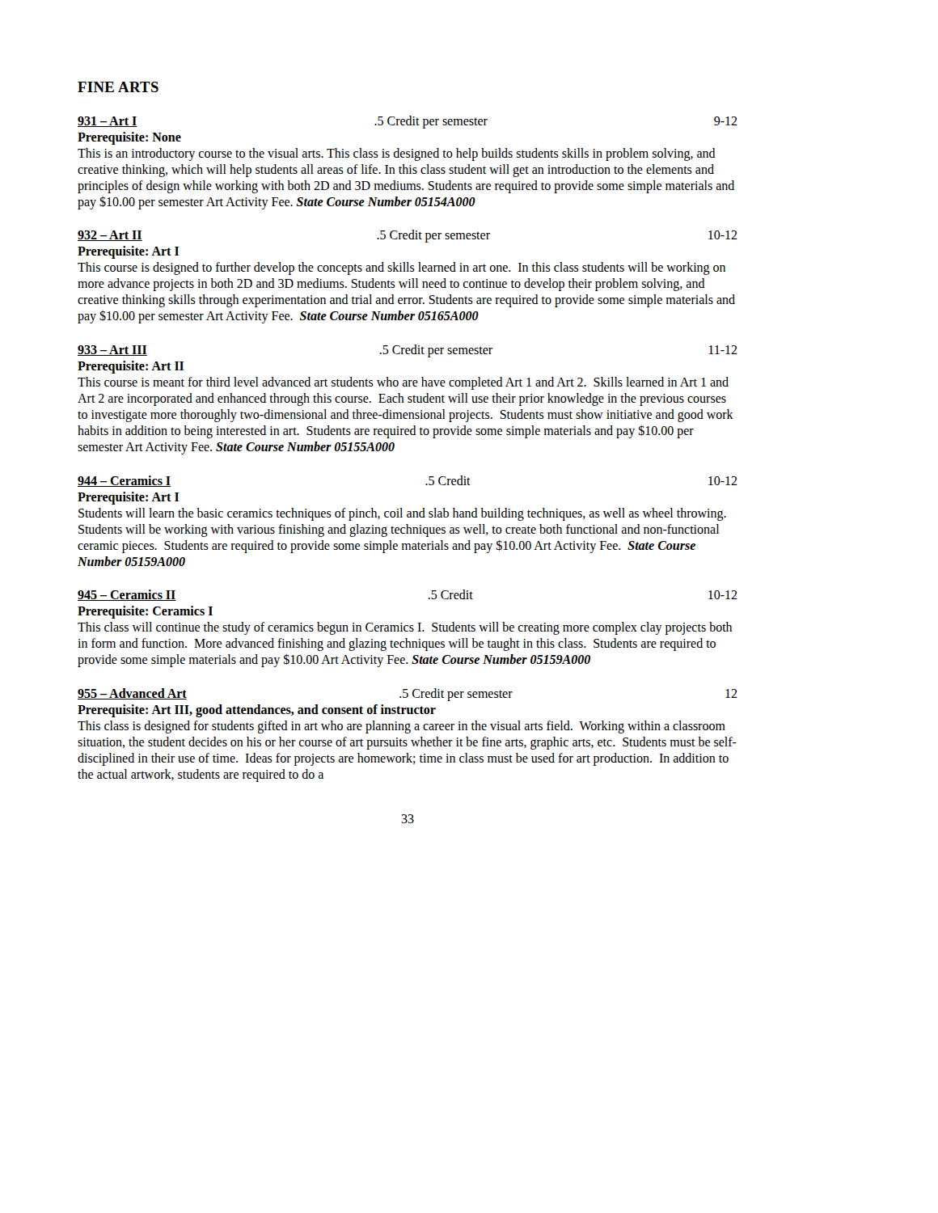FINE ARTS
931 – Art I .5 Credit per semester 9-12
Prerequisite: None
This is an introductory course to the visual arts. This class is designed to help builds students skills in problem solving, and creative thinking, which will help students all areas of life. In this class student will get an introduction to the elements and principles of design while working with both 2D and 3D mediums. Students are required to provide some simple materials and pay $10.00 per semester Art Activity Fee. State Course Number 05154A000
932 – Art II .5 Credit per semester 10-12
Prerequisite: Art I
This course is designed to further develop the concepts and skills learned in art one. In this class students will be working on more advance projects in both 2D and 3D mediums. Students will need to continue to develop their problem solving, and creative thinking skills through experimentation and trial and error. Students are required to provide some simple materials and pay $10.00 per semester Art Activity Fee. State Course Number 05165A000
933 – Art III .5 Credit per semester 11-12
Prerequisite: Art II
This course is meant for third level advanced art students who are have completed Art 1 and Art 2. Skills learned in Art 1 and Art 2 are incorporated and enhanced through this course. Each student will use their prior knowledge in the previous courses to investigate more thoroughly two-dimensional and three-dimensional projects. Students must show initiative and good work habits in addition to being interested in art. Students are required to provide some simple materials and pay $10.00 per semester Art Activity Fee. State Course Number 05155A000
944 – Ceramics I .5 Credit 10-12
Prerequisite: Art I
Students will learn the basic ceramics techniques of pinch, coil and slab hand building techniques, as well as wheel throwing. Students will be working with various finishing and glazing techniques as well, to create both functional and non-functional ceramic pieces. Students are required to provide some simple materials and pay $10.00 Art Activity Fee. State Course Number 05159A000
945 – Ceramics II .5 Credit 10-12
Prerequisite: Ceramics I
This class will continue the study of ceramics begun in Ceramics I. Students will be creating more complex clay projects both in form and function. More advanced finishing and glazing techniques will be taught in this class. Students are required to provide some simple materials and pay $10.00 Art Activity Fee. State Course Number 05159A000
955 – Advanced Art .5 Credit per semester 12
Prerequisite: Art III, good attendances, and consent of instructor
This class is designed for students gifted in art who are planning a career in the visual arts field. Working within a classroom situation, the student decides on his or her course of art pursuits whether it be fine arts, graphic arts, etc. Students must be self-disciplined in their use of time. Ideas for projects are homework; time in class must be used for art production. In addition to the actual artwork, students are required to do a
33